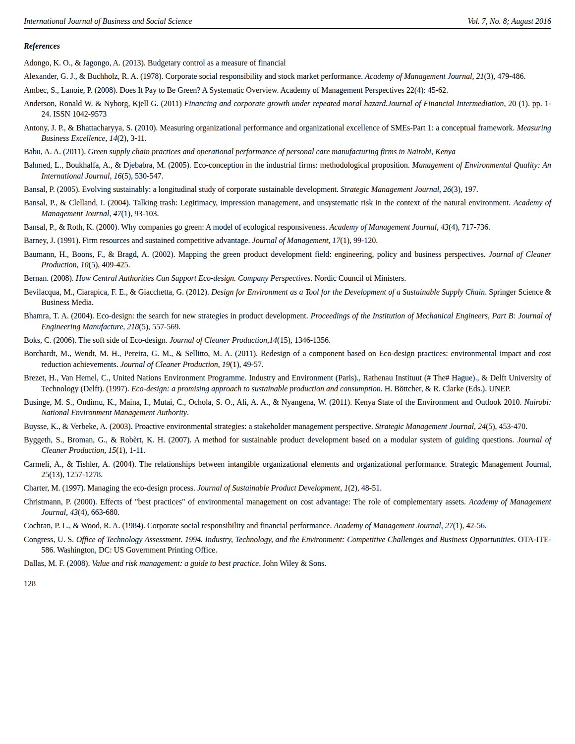International Journal of Business and Social Science Vol. 7, No. 8; August 2016
References
Adongo, K. O., & Jagongo, A. (2013). Budgetary control as a measure of financial
Alexander, G. J., & Buchholz, R. A. (1978). Corporate social responsibility and stock market performance. Academy of Management Journal, 21(3), 479-486.
Ambec, S., Lanoie, P. (2008). Does It Pay to Be Green? A Systematic Overview. Academy of Management Perspectives 22(4): 45-62.
Anderson, Ronald W. & Nyborg, Kjell G. (2011) Financing and corporate growth under repeated moral hazard.Journal of Financial Intermediation, 20 (1). pp. 1-24. ISSN 1042-9573
Antony, J. P., & Bhattacharyya, S. (2010). Measuring organizational performance and organizational excellence of SMEs-Part 1: a conceptual framework. Measuring Business Excellence, 14(2), 3-11.
Babu, A. A. (2011). Green supply chain practices and operational performance of personal care manufacturing firms in Nairobi, Kenya
Bahmed, L., Boukhalfa, A., & Djebabra, M. (2005). Eco-conception in the industrial firms: methodological proposition. Management of Environmental Quality: An International Journal, 16(5), 530-547.
Bansal, P. (2005). Evolving sustainably: a longitudinal study of corporate sustainable development. Strategic Management Journal, 26(3), 197.
Bansal, P., & Clelland, I. (2004). Talking trash: Legitimacy, impression management, and unsystematic risk in the context of the natural environment. Academy of Management Journal, 47(1), 93-103.
Bansal, P., & Roth, K. (2000). Why companies go green: A model of ecological responsiveness. Academy of Management Journal, 43(4), 717-736.
Barney, J. (1991). Firm resources and sustained competitive advantage. Journal of Management, 17(1), 99-120.
Baumann, H., Boons, F., & Bragd, A. (2002). Mapping the green product development field: engineering, policy and business perspectives. Journal of Cleaner Production, 10(5), 409-425.
Bernan. (2008). How Central Authorities Can Support Eco-design. Company Perspectives. Nordic Council of Ministers.
Bevilacqua, M., Ciarapica, F. E., & Giacchetta, G. (2012). Design for Environment as a Tool for the Development of a Sustainable Supply Chain. Springer Science & Business Media.
Bhamra, T. A. (2004). Eco-design: the search for new strategies in product development. Proceedings of the Institution of Mechanical Engineers, Part B: Journal of Engineering Manufacture, 218(5), 557-569.
Boks, C. (2006). The soft side of Eco-design. Journal of Cleaner Production,14(15), 1346-1356.
Borchardt, M., Wendt, M. H., Pereira, G. M., & Sellitto, M. A. (2011). Redesign of a component based on Eco-design practices: environmental impact and cost reduction achievements. Journal of Cleaner Production, 19(1), 49-57.
Brezet, H., Van Hemel, C., United Nations Environment Programme. Industry and Environment (Paris)., Rathenau Instituut (# The# Hague)., & Delft University of Technology (Delft). (1997). Eco-design: a promising approach to sustainable production and consumption. H. Böttcher, & R. Clarke (Eds.). UNEP.
Businge, M. S., Ondimu, K., Maina, I., Mutai, C., Ochola, S. O., Ali, A. A., & Nyangena, W. (2011). Kenya State of the Environment and Outlook 2010. Nairobi: National Environment Management Authority.
Buysse, K., & Verbeke, A. (2003). Proactive environmental strategies: a stakeholder management perspective. Strategic Management Journal, 24(5), 453-470.
Byggeth, S., Broman, G., & Robèrt, K. H. (2007). A method for sustainable product development based on a modular system of guiding questions. Journal of Cleaner Production, 15(1), 1-11.
Carmeli, A., & Tishler, A. (2004). The relationships between intangible organizational elements and organizational performance. Strategic Management Journal, 25(13), 1257-1278.
Charter, M. (1997). Managing the eco-design process. Journal of Sustainable Product Development, 1(2), 48-51.
Christmann, P. (2000). Effects of "best practices" of environmental management on cost advantage: The role of complementary assets. Academy of Management Journal, 43(4), 663-680.
Cochran, P. L., & Wood, R. A. (1984). Corporate social responsibility and financial performance. Academy of Management Journal, 27(1), 42-56.
Congress, U. S. Office of Technology Assessment. 1994. Industry, Technology, and the Environment: Competitive Challenges and Business Opportunities. OTA-ITE-586. Washington, DC: US Government Printing Office.
Dallas, M. F. (2008). Value and risk management: a guide to best practice. John Wiley & Sons.
128